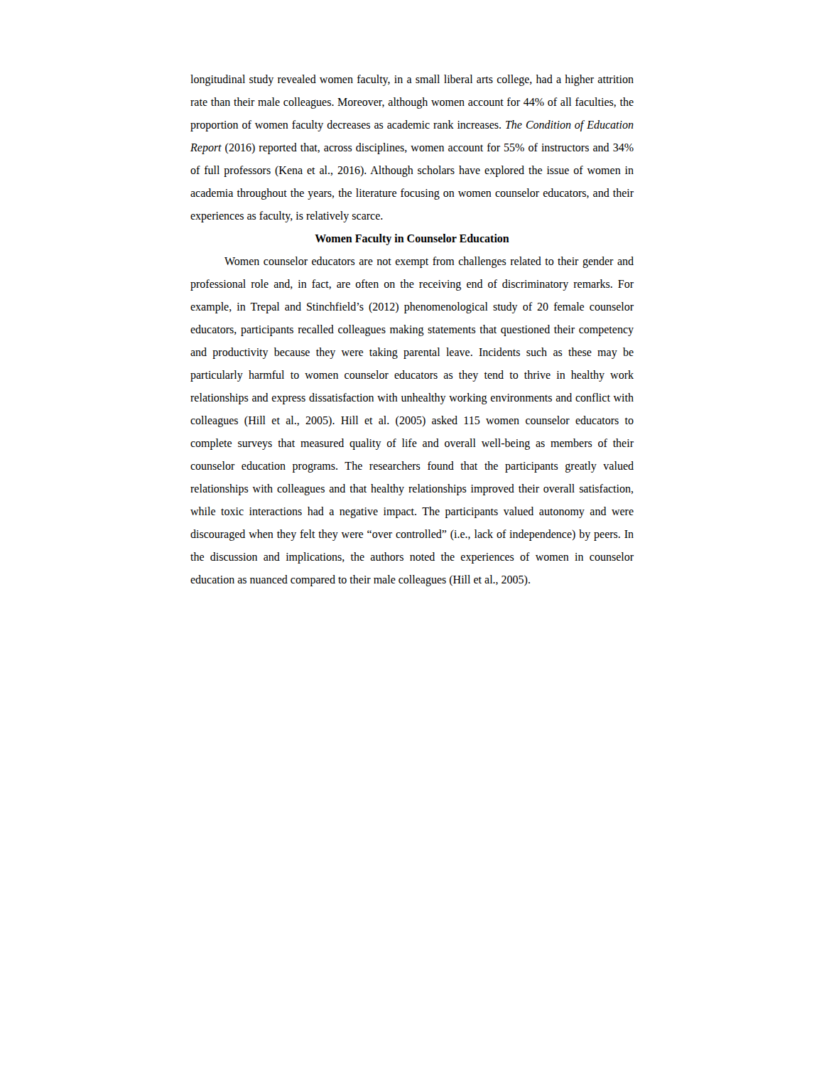longitudinal study revealed women faculty, in a small liberal arts college, had a higher attrition rate than their male colleagues. Moreover, although women account for 44% of all faculties, the proportion of women faculty decreases as academic rank increases. The Condition of Education Report (2016) reported that, across disciplines, women account for 55% of instructors and 34% of full professors (Kena et al., 2016). Although scholars have explored the issue of women in academia throughout the years, the literature focusing on women counselor educators, and their experiences as faculty, is relatively scarce.
Women Faculty in Counselor Education
Women counselor educators are not exempt from challenges related to their gender and professional role and, in fact, are often on the receiving end of discriminatory remarks. For example, in Trepal and Stinchfield’s (2012) phenomenological study of 20 female counselor educators, participants recalled colleagues making statements that questioned their competency and productivity because they were taking parental leave. Incidents such as these may be particularly harmful to women counselor educators as they tend to thrive in healthy work relationships and express dissatisfaction with unhealthy working environments and conflict with colleagues (Hill et al., 2005). Hill et al. (2005) asked 115 women counselor educators to complete surveys that measured quality of life and overall well-being as members of their counselor education programs. The researchers found that the participants greatly valued relationships with colleagues and that healthy relationships improved their overall satisfaction, while toxic interactions had a negative impact. The participants valued autonomy and were discouraged when they felt they were “over controlled” (i.e., lack of independence) by peers. In the discussion and implications, the authors noted the experiences of women in counselor education as nuanced compared to their male colleagues (Hill et al., 2005).